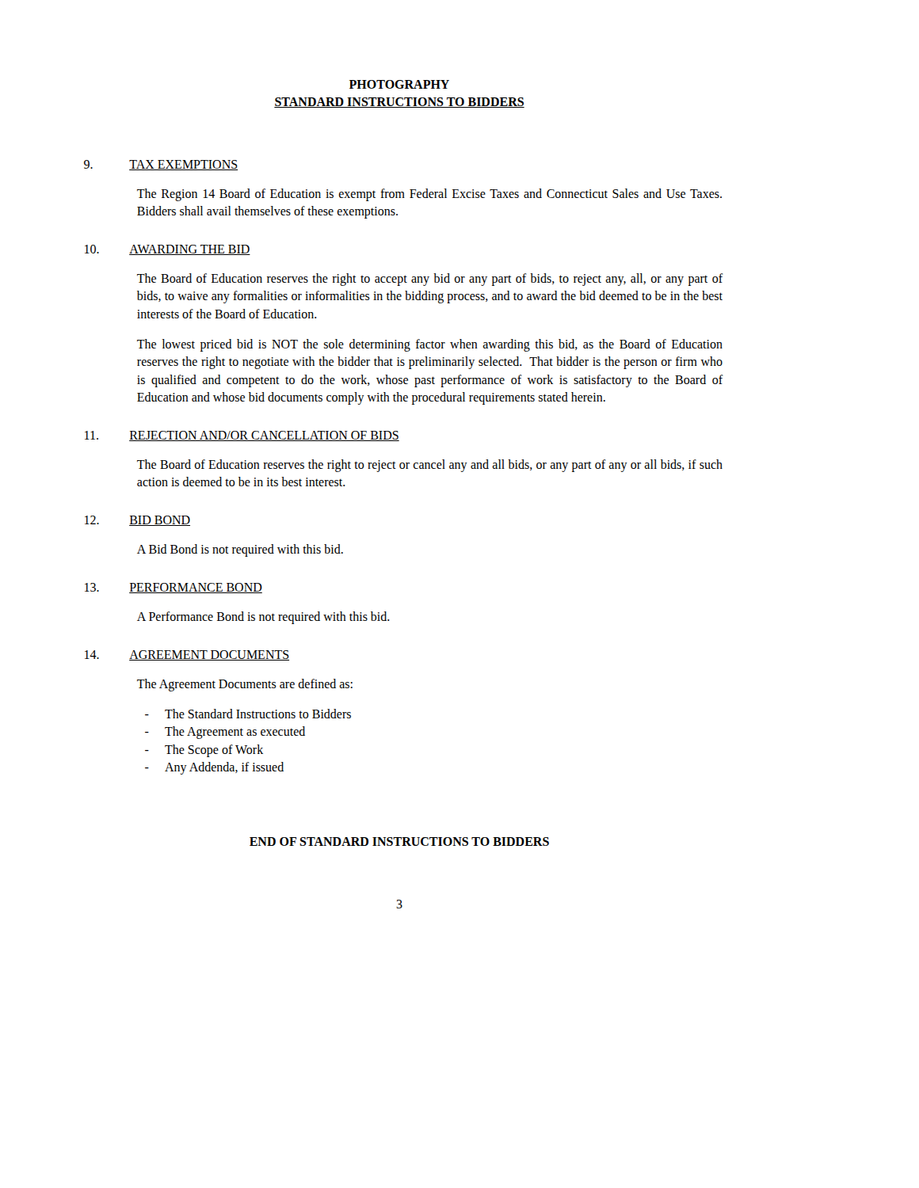PHOTOGRAPHY STANDARD INSTRUCTIONS TO BIDDERS
9. TAX EXEMPTIONS
The Region 14 Board of Education is exempt from Federal Excise Taxes and Connecticut Sales and Use Taxes. Bidders shall avail themselves of these exemptions.
10. AWARDING THE BID
The Board of Education reserves the right to accept any bid or any part of bids, to reject any, all, or any part of bids, to waive any formalities or informalities in the bidding process, and to award the bid deemed to be in the best interests of the Board of Education.
The lowest priced bid is NOT the sole determining factor when awarding this bid, as the Board of Education reserves the right to negotiate with the bidder that is preliminarily selected. That bidder is the person or firm who is qualified and competent to do the work, whose past performance of work is satisfactory to the Board of Education and whose bid documents comply with the procedural requirements stated herein.
11. REJECTION AND/OR CANCELLATION OF BIDS
The Board of Education reserves the right to reject or cancel any and all bids, or any part of any or all bids, if such action is deemed to be in its best interest.
12. BID BOND
A Bid Bond is not required with this bid.
13. PERFORMANCE BOND
A Performance Bond is not required with this bid.
14. AGREEMENT DOCUMENTS
The Agreement Documents are defined as:
The Standard Instructions to Bidders
The Agreement as executed
The Scope of Work
Any Addenda, if issued
END OF STANDARD INSTRUCTIONS TO BIDDERS
3